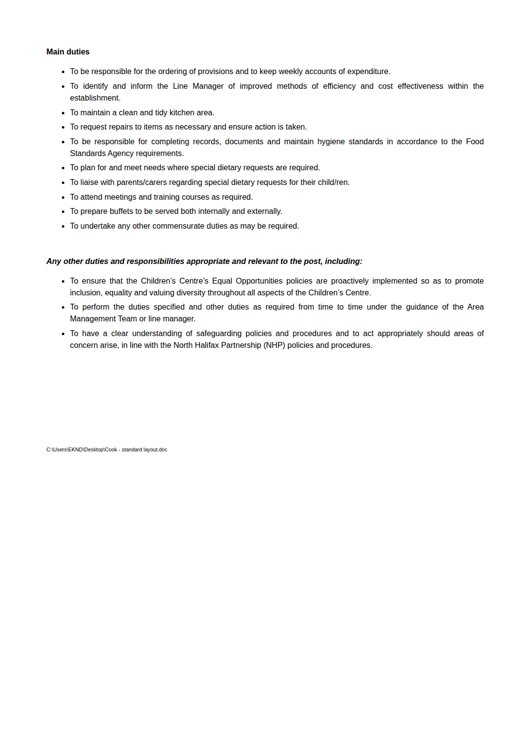Main duties
To be responsible for the ordering of provisions and to keep weekly accounts of expenditure.
To identify and inform the Line Manager of improved methods of efficiency and cost effectiveness within the establishment.
To maintain a clean and tidy kitchen area.
To request repairs to items as necessary and ensure action is taken.
To be responsible for completing records, documents and maintain hygiene standards in accordance to the Food Standards Agency requirements.
To plan for and meet needs where special dietary requests are required.
To liaise with parents/carers regarding special dietary requests for their child/ren.
To attend meetings and training courses as required.
To prepare buffets to be served both internally and externally.
To undertake any other commensurate duties as may be required.
Any other duties and responsibilities appropriate and relevant to the post, including:
To ensure that the Children’s Centre’s Equal Opportunities policies are proactively implemented so as to promote inclusion, equality and valuing diversity throughout all aspects of the Children’s Centre.
To perform the duties specified and other duties as required from time to time under the guidance of the Area Management Team or line manager.
To have a clear understanding of safeguarding policies and procedures and to act appropriately should areas of concern arise, in line with the North Halifax Partnership (NHP) policies and procedures.
C:\Users\EKND\Desktop\Cook - standard layout.doc